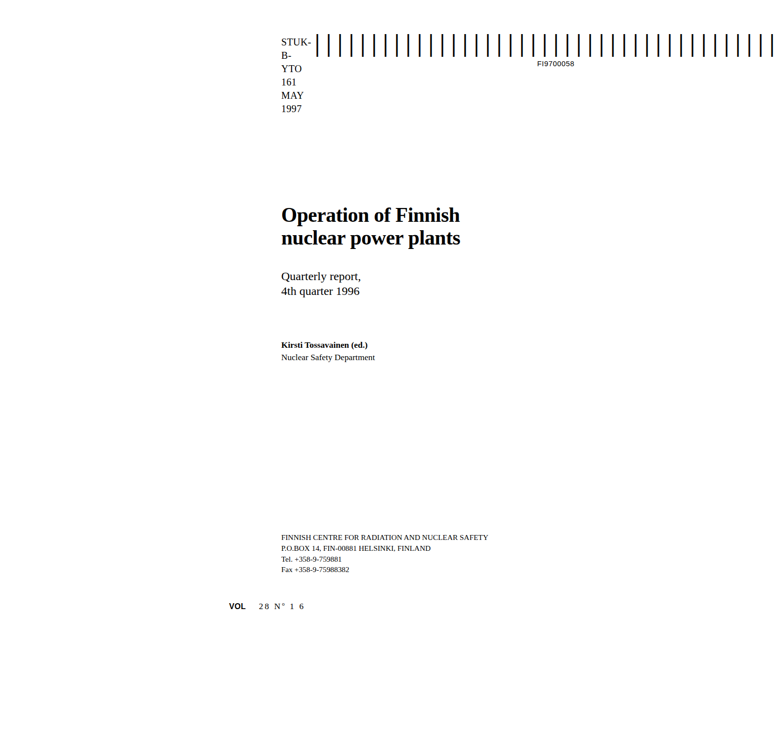STUK-B-YTO 161
MAY 1997
|||||||||||||||||||||||||||||||||||||||||||
FI9700058
Operation of Finnish
nuclear power plants
Quarterly report,
4th quarter 1996
Kirsti Tossavainen (ed.)
Nuclear Safety Department
FINNISH CENTRE FOR RADIATION AND NUCLEAR SAFETY
P.O.BOX 14, FIN-00881 HELSINKI, FINLAND
Tel. +358-9-759881
Fax +358-9-75988382
VOL 28 No 1 6